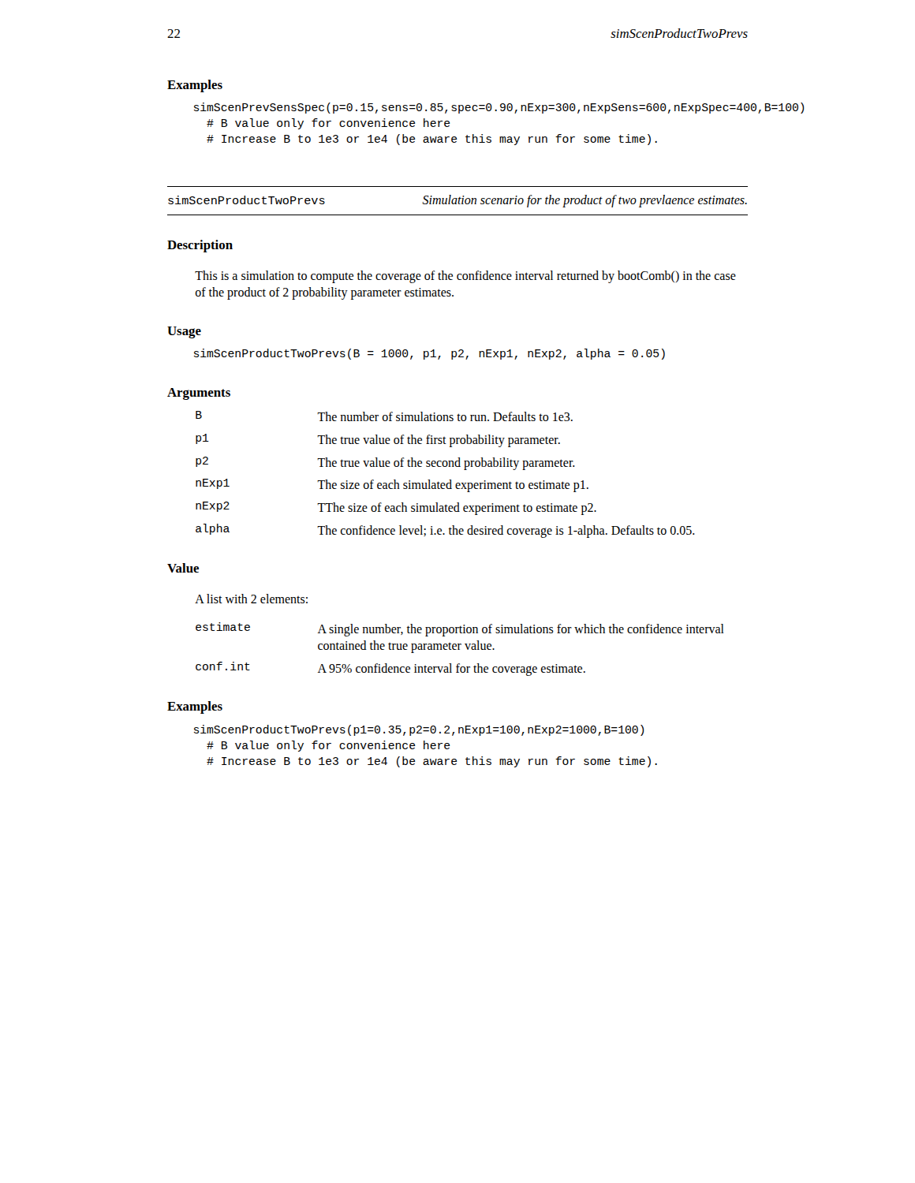22 simScenProductTwoPrevs
Examples
simScenPrevSensSpec(p=0.15,sens=0.85,spec=0.90,nExp=300,nExpSens=600,nExpSpec=400,B=100)
  # B value only for convenience here
  # Increase B to 1e3 or 1e4 (be aware this may run for some time).
simScenProductTwoPrevs Simulation scenario for the product of two prevlaence estimates.
Description
This is a simulation to compute the coverage of the confidence interval returned by bootComb() in the case of the product of 2 probability parameter estimates.
Usage
simScenProductTwoPrevs(B = 1000, p1, p2, nExp1, nExp2, alpha = 0.05)
Arguments
B
The number of simulations to run. Defaults to 1e3.
p1
The true value of the first probability parameter.
p2
The true value of the second probability parameter.
nExp1
The size of each simulated experiment to estimate p1.
nExp2
TThe size of each simulated experiment to estimate p2.
alpha
The confidence level; i.e. the desired coverage is 1-alpha. Defaults to 0.05.
Value
A list with 2 elements:
estimate
A single number, the proportion of simulations for which the confidence interval contained the true parameter value.
conf.int
A 95% confidence interval for the coverage estimate.
Examples
simScenProductTwoPrevs(p1=0.35,p2=0.2,nExp1=100,nExp2=1000,B=100)
  # B value only for convenience here
  # Increase B to 1e3 or 1e4 (be aware this may run for some time).